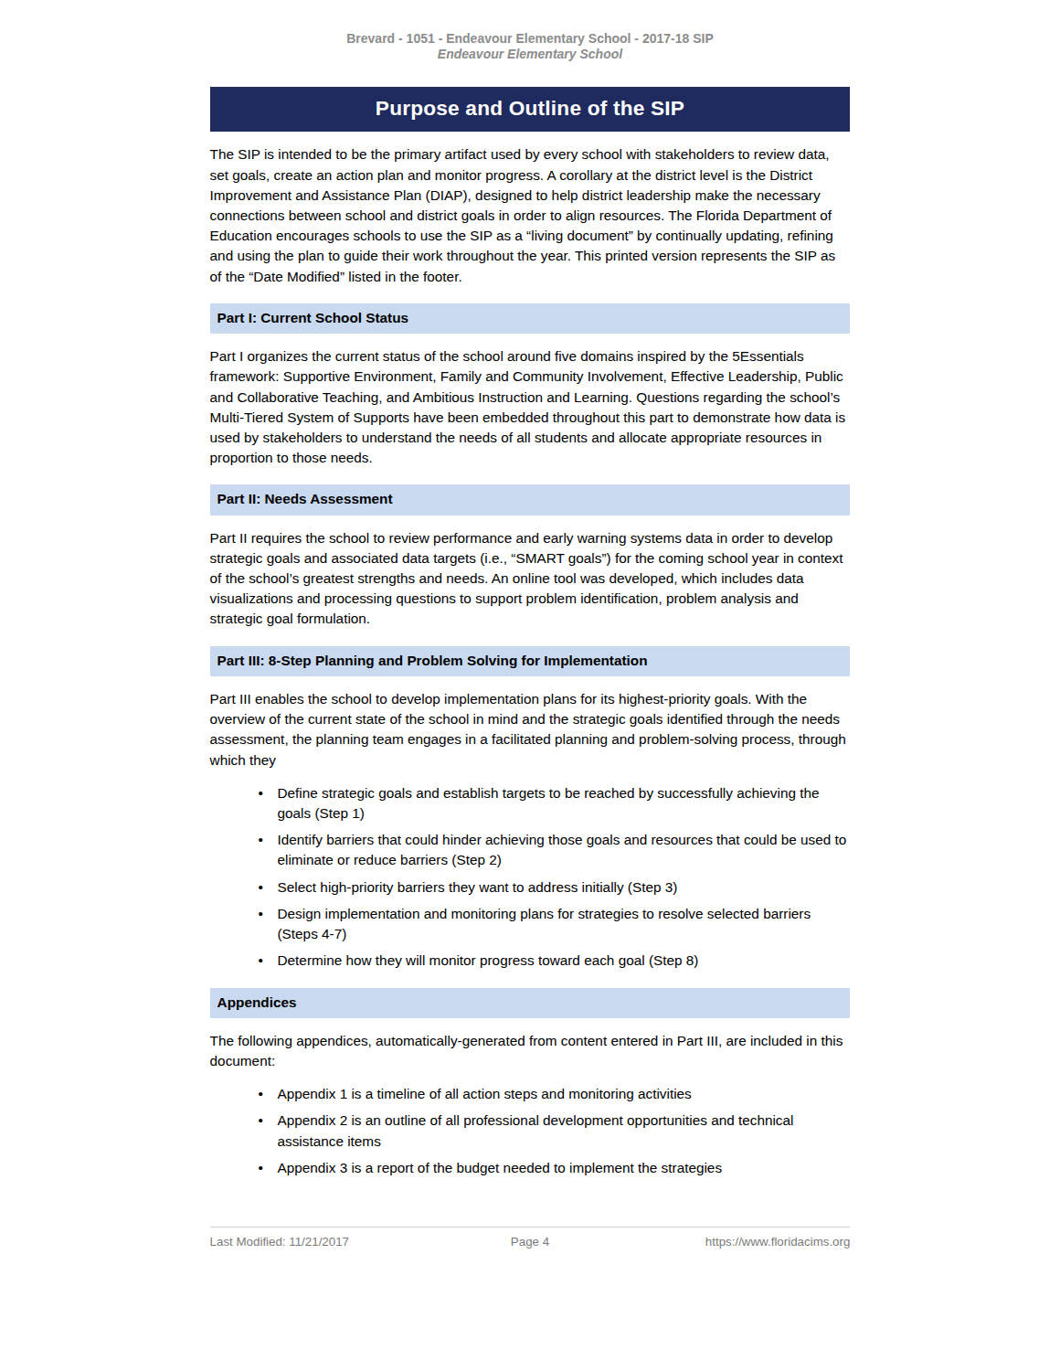Brevard - 1051 - Endeavour Elementary School - 2017-18 SIP
Endeavour Elementary School
Purpose and Outline of the SIP
The SIP is intended to be the primary artifact used by every school with stakeholders to review data, set goals, create an action plan and monitor progress. A corollary at the district level is the District Improvement and Assistance Plan (DIAP), designed to help district leadership make the necessary connections between school and district goals in order to align resources. The Florida Department of Education encourages schools to use the SIP as a “living document” by continually updating, refining and using the plan to guide their work throughout the year. This printed version represents the SIP as of the “Date Modified” listed in the footer.
Part I: Current School Status
Part I organizes the current status of the school around five domains inspired by the 5Essentials framework: Supportive Environment, Family and Community Involvement, Effective Leadership, Public and Collaborative Teaching, and Ambitious Instruction and Learning. Questions regarding the school’s Multi-Tiered System of Supports have been embedded throughout this part to demonstrate how data is used by stakeholders to understand the needs of all students and allocate appropriate resources in proportion to those needs.
Part II: Needs Assessment
Part II requires the school to review performance and early warning systems data in order to develop strategic goals and associated data targets (i.e., “SMART goals”) for the coming school year in context of the school’s greatest strengths and needs. An online tool was developed, which includes data visualizations and processing questions to support problem identification, problem analysis and strategic goal formulation.
Part III: 8-Step Planning and Problem Solving for Implementation
Part III enables the school to develop implementation plans for its highest-priority goals. With the overview of the current state of the school in mind and the strategic goals identified through the needs assessment, the planning team engages in a facilitated planning and problem-solving process, through which they
Define strategic goals and establish targets to be reached by successfully achieving the goals (Step 1)
Identify barriers that could hinder achieving those goals and resources that could be used to eliminate or reduce barriers (Step 2)
Select high-priority barriers they want to address initially (Step 3)
Design implementation and monitoring plans for strategies to resolve selected barriers (Steps 4-7)
Determine how they will monitor progress toward each goal (Step 8)
Appendices
The following appendices, automatically-generated from content entered in Part III, are included in this document:
Appendix 1 is a timeline of all action steps and monitoring activities
Appendix 2 is an outline of all professional development opportunities and technical assistance items
Appendix 3 is a report of the budget needed to implement the strategies
Last Modified: 11/21/2017
Page 4
https://www.floridacims.org